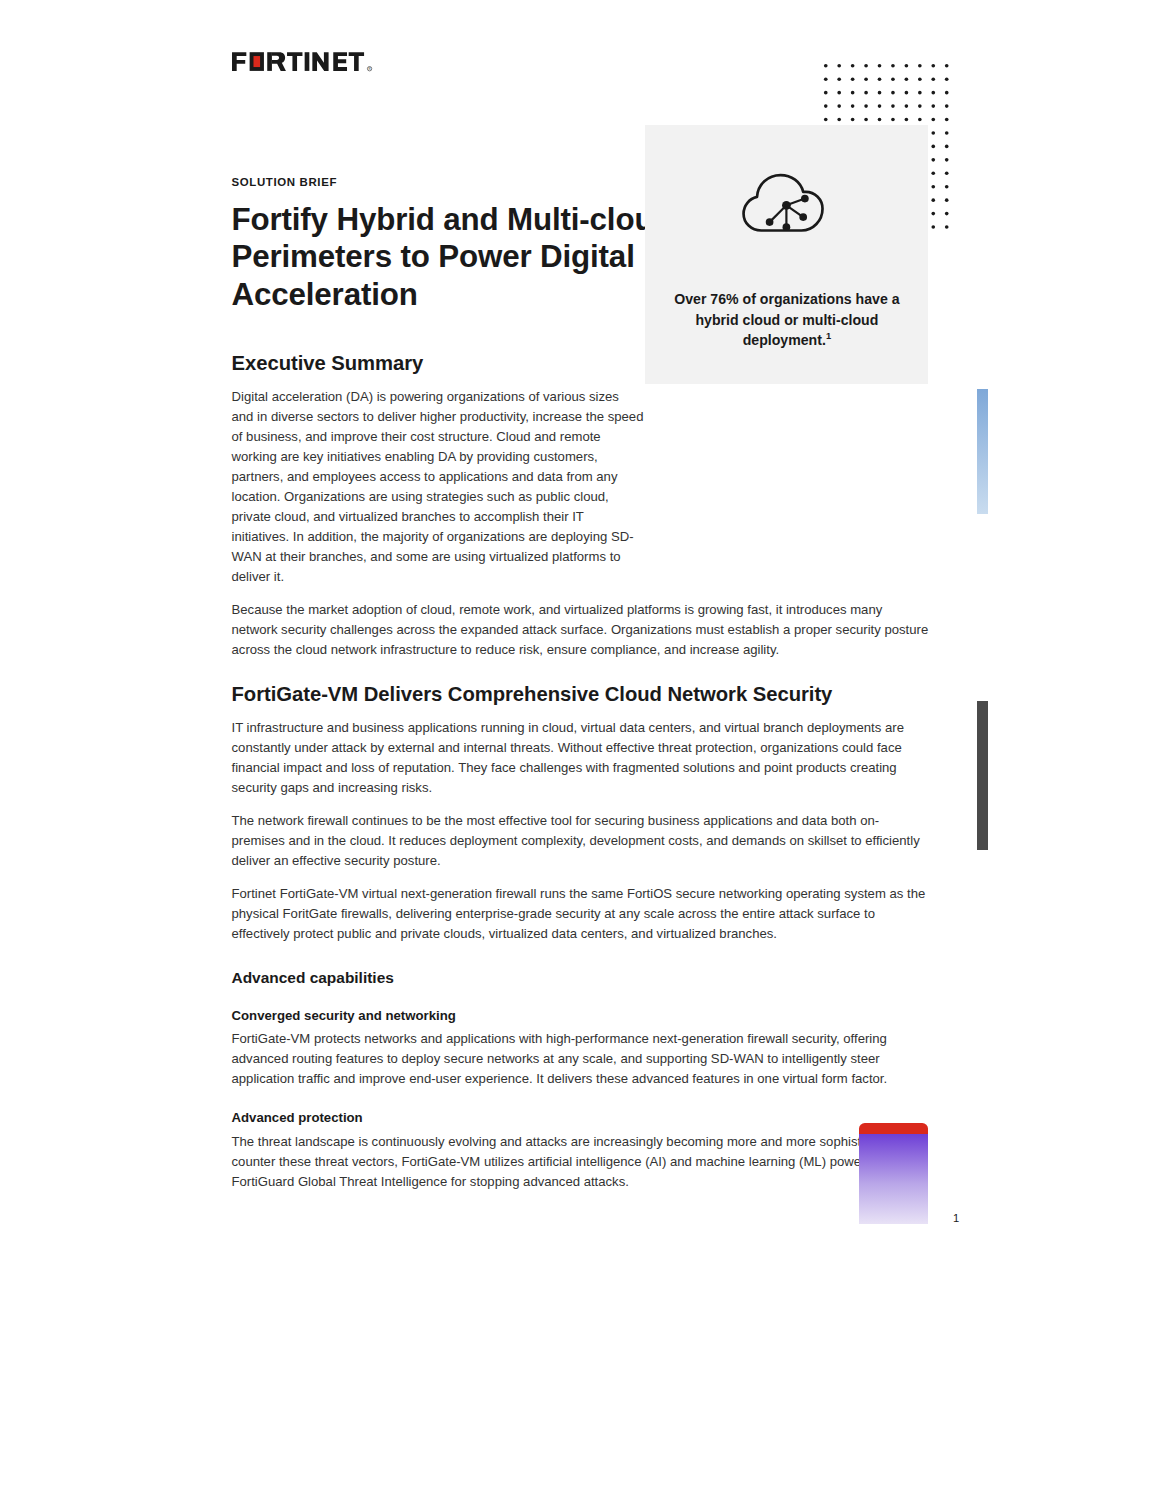R
Over 76% of organizations have a hybrid cloud or multi-cloud deployment.1
Solution Brief
Fortify Hybrid and Multi-cloud Perimeters to Power Digital Acceleration
Executive Summary
Digital acceleration (DA) is powering organizations of various sizes and in diverse sectors to deliver higher productivity, increase the speed of business, and improve their cost structure. Cloud and remote working are key initiatives enabling DA by providing customers, partners, and employees access to applications and data from any location. Organizations are using strategies such as public cloud, private cloud, and virtualized branches to accomplish their IT initiatives. In addition, the majority of organizations are deploying SD-WAN at their branches, and some are using virtualized platforms to deliver it.
Because the market adoption of cloud, remote work, and virtualized platforms is growing fast, it introduces many network security challenges across the expanded attack surface. Organizations must establish a proper security posture across the cloud network infrastructure to reduce risk, ensure compliance, and increase agility.
FortiGate-VM Delivers Comprehensive Cloud Network Security
IT infrastructure and business applications running in cloud, virtual data centers, and virtual branch deployments are constantly under attack by external and internal threats. Without effective threat protection, organizations could face financial impact and loss of reputation. They face challenges with fragmented solutions and point products creating security gaps and increasing risks.
The network firewall continues to be the most effective tool for securing business applications and data both on-premises and in the cloud. It reduces deployment complexity, development costs, and demands on skillset to efficiently deliver an effective security posture.
Fortinet FortiGate-VM virtual next-generation firewall runs the same FortiOS secure networking operating system as the physical ForitGate firewalls, delivering enterprise-grade security at any scale across the entire attack surface to effectively protect public and private clouds, virtualized data centers, and virtualized branches.
Advanced capabilities
Converged security and networking
FortiGate-VM protects networks and applications with high-performance next-generation firewall security, offering advanced routing features to deploy secure networks at any scale, and supporting SD-WAN to intelligently steer application traffic and improve end-user experience. It delivers these advanced features in one virtual form factor.
Advanced protection
The threat landscape is continuously evolving and attacks are increasingly becoming more and more sophisticated. To counter these threat vectors, FortiGate-VM utilizes artificial intelligence (AI) and machine learning (ML) powered by FortiGuard Global Threat Intelligence for stopping advanced attacks.
1